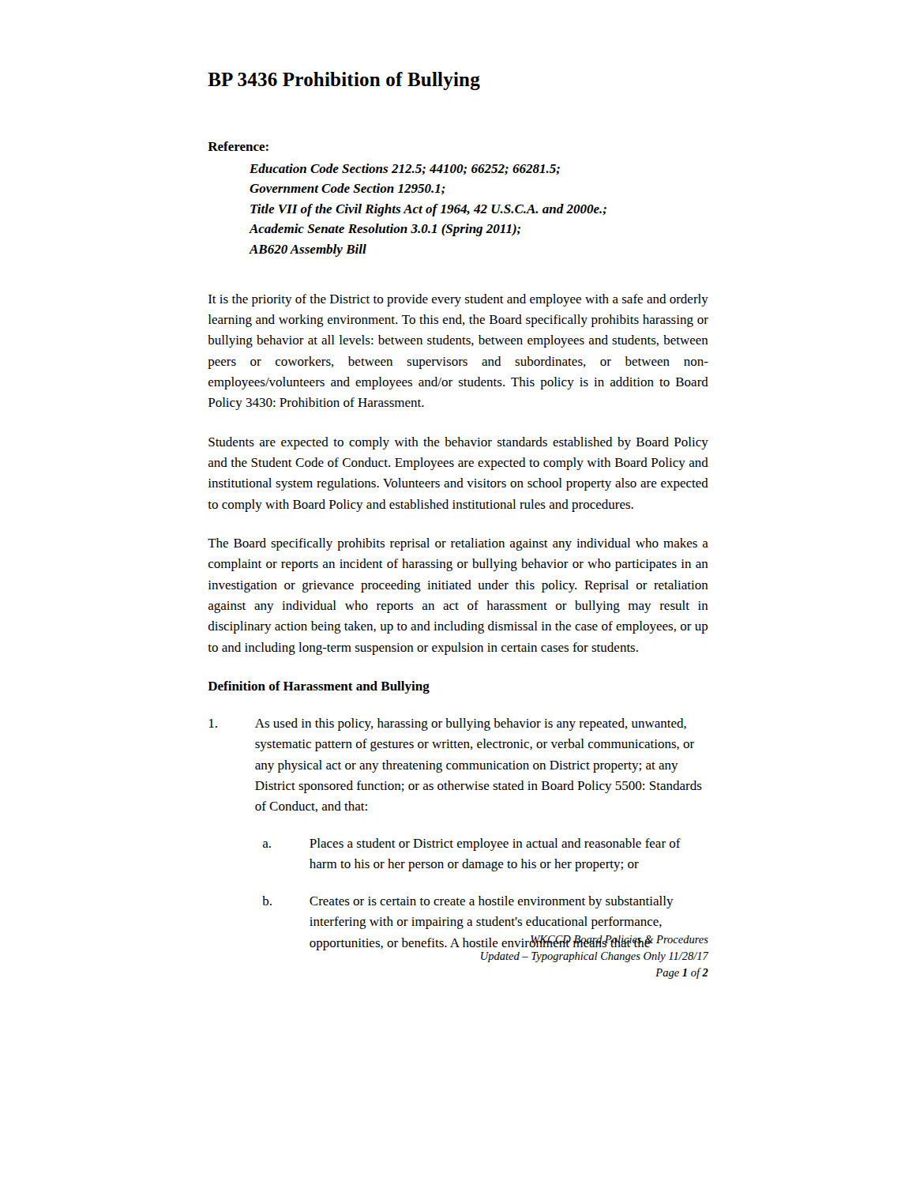BP 3436 Prohibition of Bullying
Reference:
Education Code Sections 212.5; 44100; 66252; 66281.5;
Government Code Section 12950.1;
Title VII of the Civil Rights Act of 1964, 42 U.S.C.A. and 2000e.;
Academic Senate Resolution 3.0.1 (Spring 2011);
AB620 Assembly Bill
It is the priority of the District to provide every student and employee with a safe and orderly learning and working environment. To this end, the Board specifically prohibits harassing or bullying behavior at all levels: between students, between employees and students, between peers or coworkers, between supervisors and subordinates, or between non-employees/volunteers and employees and/or students. This policy is in addition to Board Policy 3430: Prohibition of Harassment.
Students are expected to comply with the behavior standards established by Board Policy and the Student Code of Conduct. Employees are expected to comply with Board Policy and institutional system regulations. Volunteers and visitors on school property also are expected to comply with Board Policy and established institutional rules and procedures.
The Board specifically prohibits reprisal or retaliation against any individual who makes a complaint or reports an incident of harassing or bullying behavior or who participates in an investigation or grievance proceeding initiated under this policy. Reprisal or retaliation against any individual who reports an act of harassment or bullying may result in disciplinary action being taken, up to and including dismissal in the case of employees, or up to and including long-term suspension or expulsion in certain cases for students.
Definition of Harassment and Bullying
1. As used in this policy, harassing or bullying behavior is any repeated, unwanted, systematic pattern of gestures or written, electronic, or verbal communications, or any physical act or any threatening communication on District property; at any District sponsored function; or as otherwise stated in Board Policy 5500: Standards of Conduct, and that:
a. Places a student or District employee in actual and reasonable fear of harm to his or her person or damage to his or her property; or
b. Creates or is certain to create a hostile environment by substantially interfering with or impairing a student's educational performance, opportunities, or benefits. A hostile environment means that the
WKCCD Board Policies & Procedures
Updated – Typographical Changes Only 11/28/17
Page 1 of 2